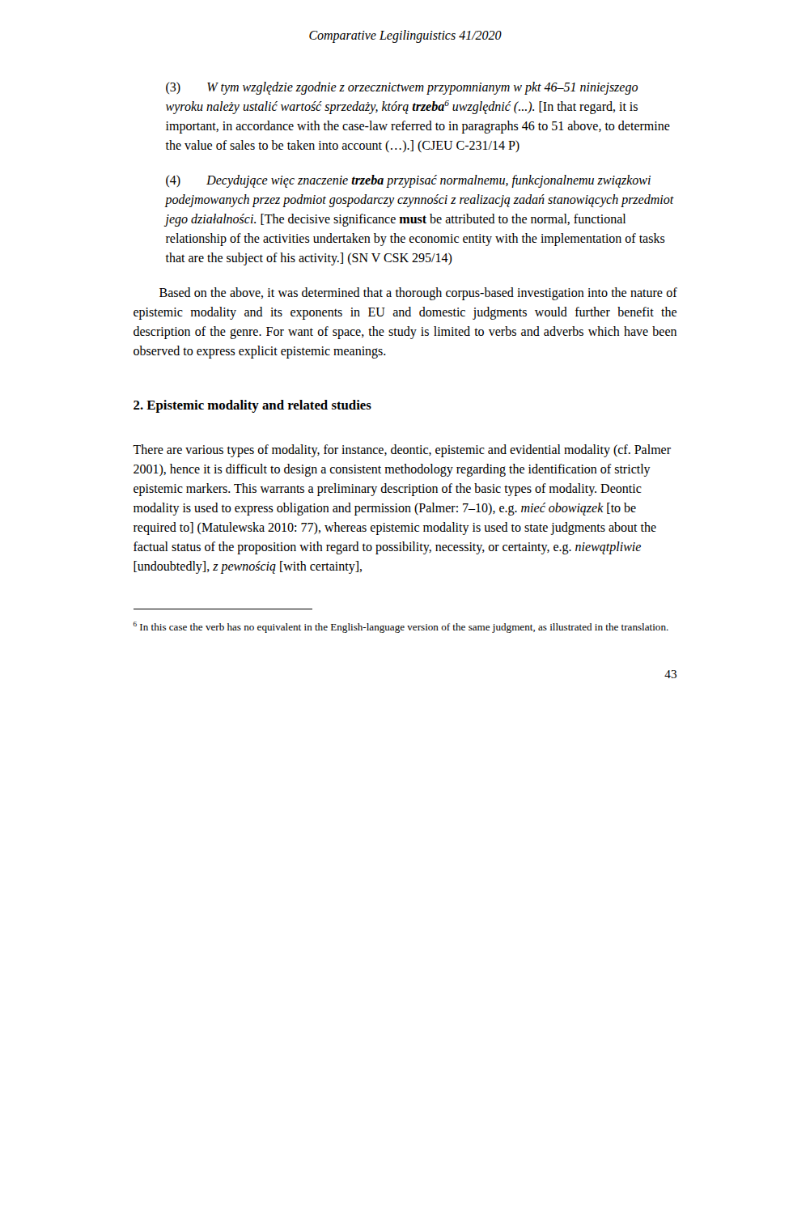Comparative Legilinguistics 41/2020
(3)  W tym względzie zgodnie z orzecznictwem przypomnianym w pkt 46–51 niniejszego wyroku należy ustalić wartość sprzedaży, którą trzeba6 uwzględnić (...). [In that regard, it is important, in accordance with the case-law referred to in paragraphs 46 to 51 above, to determine the value of sales to be taken into account (…).] (CJEU C-231/14 P)
(4)  Decydujące więc znaczenie trzeba przypisać normalnemu, funkcjonalnemu związkowi podejmowanych przez podmiot gospodarczy czynności z realizacją zadań stanowiących przedmiot jego działalności. [The decisive significance must be attributed to the normal, functional relationship of the activities undertaken by the economic entity with the implementation of tasks that are the subject of his activity.] (SN V CSK 295/14)
Based on the above, it was determined that a thorough corpus-based investigation into the nature of epistemic modality and its exponents in EU and domestic judgments would further benefit the description of the genre. For want of space, the study is limited to verbs and adverbs which have been observed to express explicit epistemic meanings.
2. Epistemic modality and related studies
There are various types of modality, for instance, deontic, epistemic and evidential modality (cf. Palmer 2001), hence it is difficult to design a consistent methodology regarding the identification of strictly epistemic markers. This warrants a preliminary description of the basic types of modality. Deontic modality is used to express obligation and permission (Palmer: 7–10), e.g. mieć obowiązek [to be required to] (Matulewska 2010: 77), whereas epistemic modality is used to state judgments about the factual status of the proposition with regard to possibility, necessity, or certainty, e.g. niewątpliwie [undoubtedly], z pewnością [with certainty],
6 In this case the verb has no equivalent in the English-language version of the same judgment, as illustrated in the translation.
43